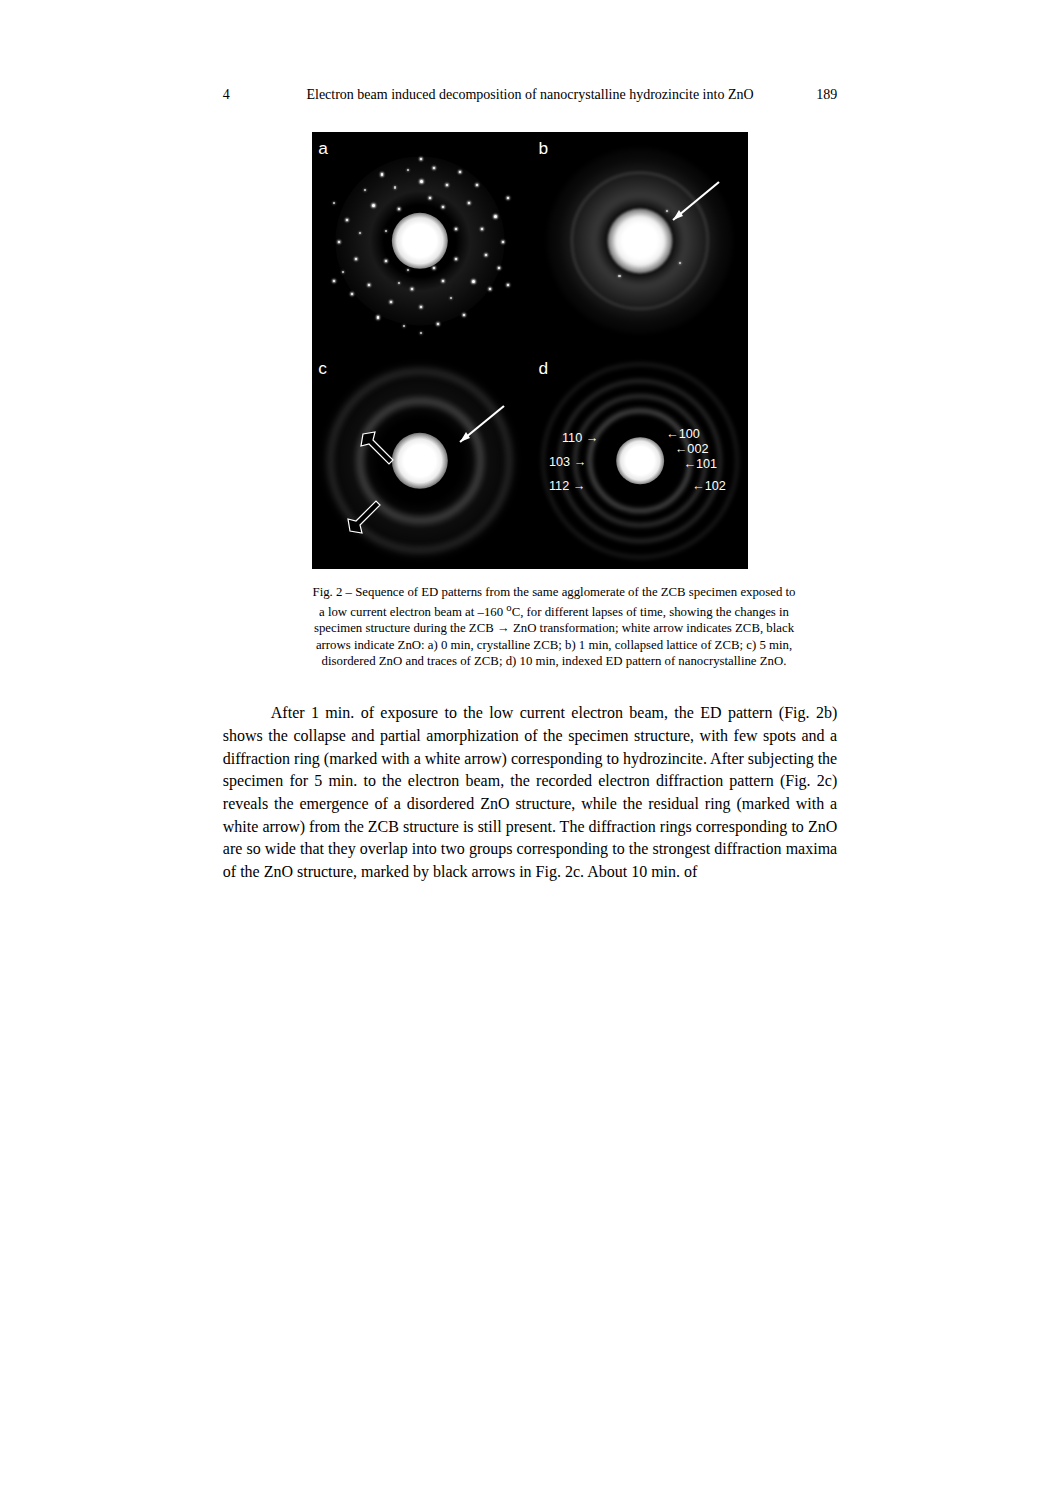4
Electron beam induced decomposition of nanocrystalline hydrozincite into ZnO
189
a
b
c
d
110 → 103 → 112 → ←100 ←002 ←101 ←102
Fig. 2 – Sequence of ED patterns from the same agglomerate of the ZCB specimen exposed to a low current electron beam at –160 oC, for different lapses of time, showing the changes in specimen structure during the ZCB → ZnO transformation; white arrow indicates ZCB, black arrows indicate ZnO: a) 0 min, crystalline ZCB; b) 1 min, collapsed lattice of ZCB; c) 5 min, disordered ZnO and traces of ZCB; d) 10 min, indexed ED pattern of nanocrystalline ZnO.
After 1 min. of exposure to the low current electron beam, the ED pattern (Fig. 2b) shows the collapse and partial amorphization of the specimen structure, with few spots and a diffraction ring (marked with a white arrow) corresponding to hydrozincite. After subjecting the specimen for 5 min. to the electron beam, the recorded electron diffraction pattern (Fig. 2c) reveals the emergence of a disordered ZnO structure, while the residual ring (marked with a white arrow) from the ZCB structure is still present. The diffraction rings corresponding to ZnO are so wide that they overlap into two groups corresponding to the strongest diffraction maxima of the ZnO structure, marked by black arrows in Fig. 2c. About 10 min. of